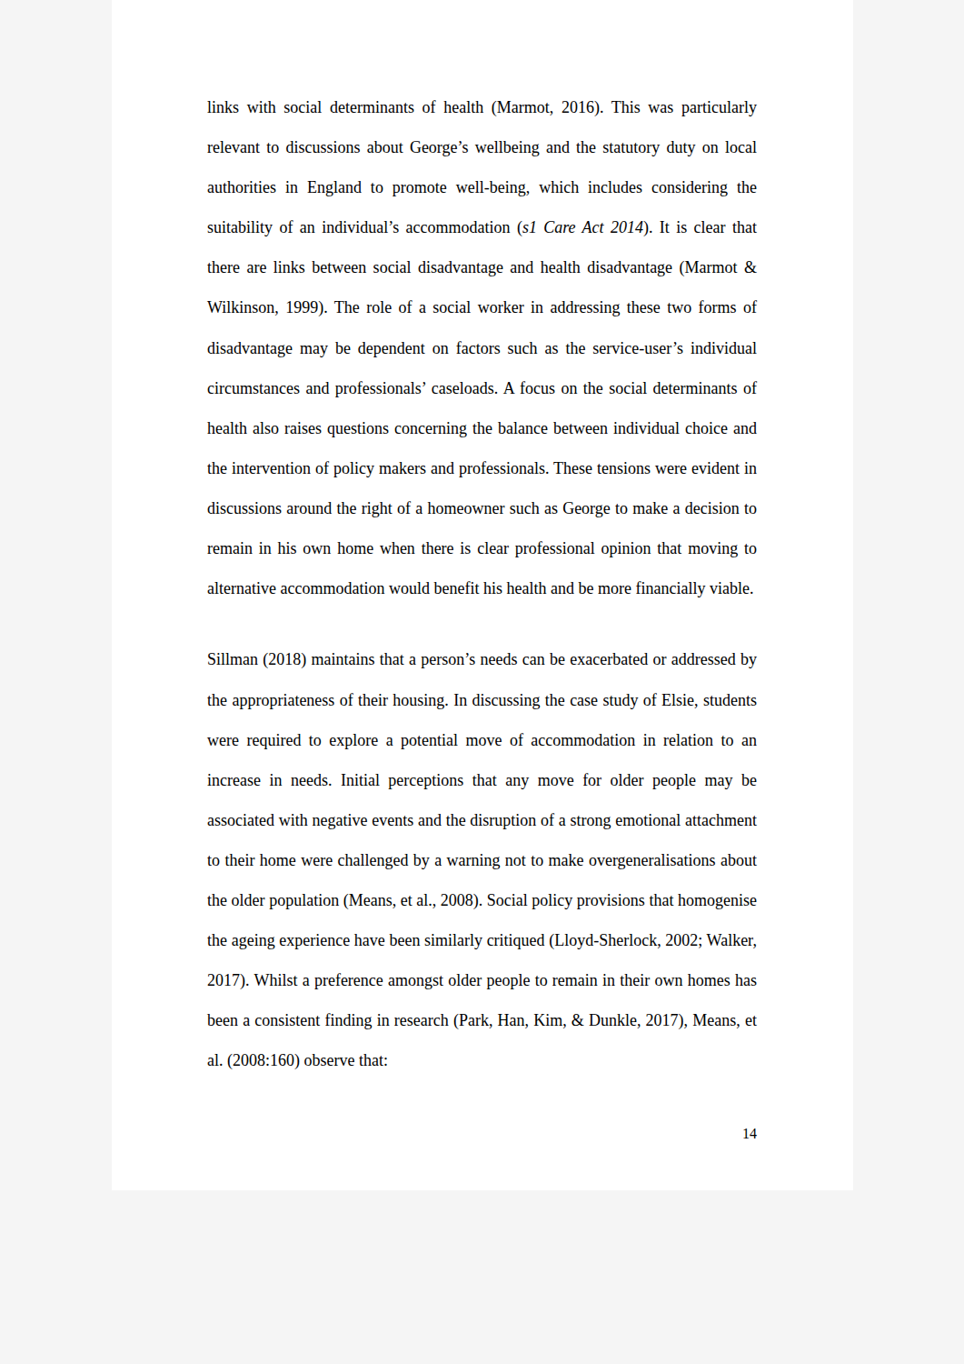links with social determinants of health (Marmot, 2016). This was particularly relevant to discussions about George’s wellbeing and the statutory duty on local authorities in England to promote well-being, which includes considering the suitability of an individual’s accommodation (s1 Care Act 2014). It is clear that there are links between social disadvantage and health disadvantage (Marmot & Wilkinson, 1999). The role of a social worker in addressing these two forms of disadvantage may be dependent on factors such as the service-user’s individual circumstances and professionals’ caseloads. A focus on the social determinants of health also raises questions concerning the balance between individual choice and the intervention of policy makers and professionals. These tensions were evident in discussions around the right of a homeowner such as George to make a decision to remain in his own home when there is clear professional opinion that moving to alternative accommodation would benefit his health and be more financially viable.
Sillman (2018) maintains that a person’s needs can be exacerbated or addressed by the appropriateness of their housing. In discussing the case study of Elsie, students were required to explore a potential move of accommodation in relation to an increase in needs. Initial perceptions that any move for older people may be associated with negative events and the disruption of a strong emotional attachment to their home were challenged by a warning not to make overgeneralisations about the older population (Means, et al., 2008). Social policy provisions that homogenise the ageing experience have been similarly critiqued (Lloyd-Sherlock, 2002; Walker, 2017). Whilst a preference amongst older people to remain in their own homes has been a consistent finding in research (Park, Han, Kim, & Dunkle, 2017), Means, et al. (2008:160) observe that:
14